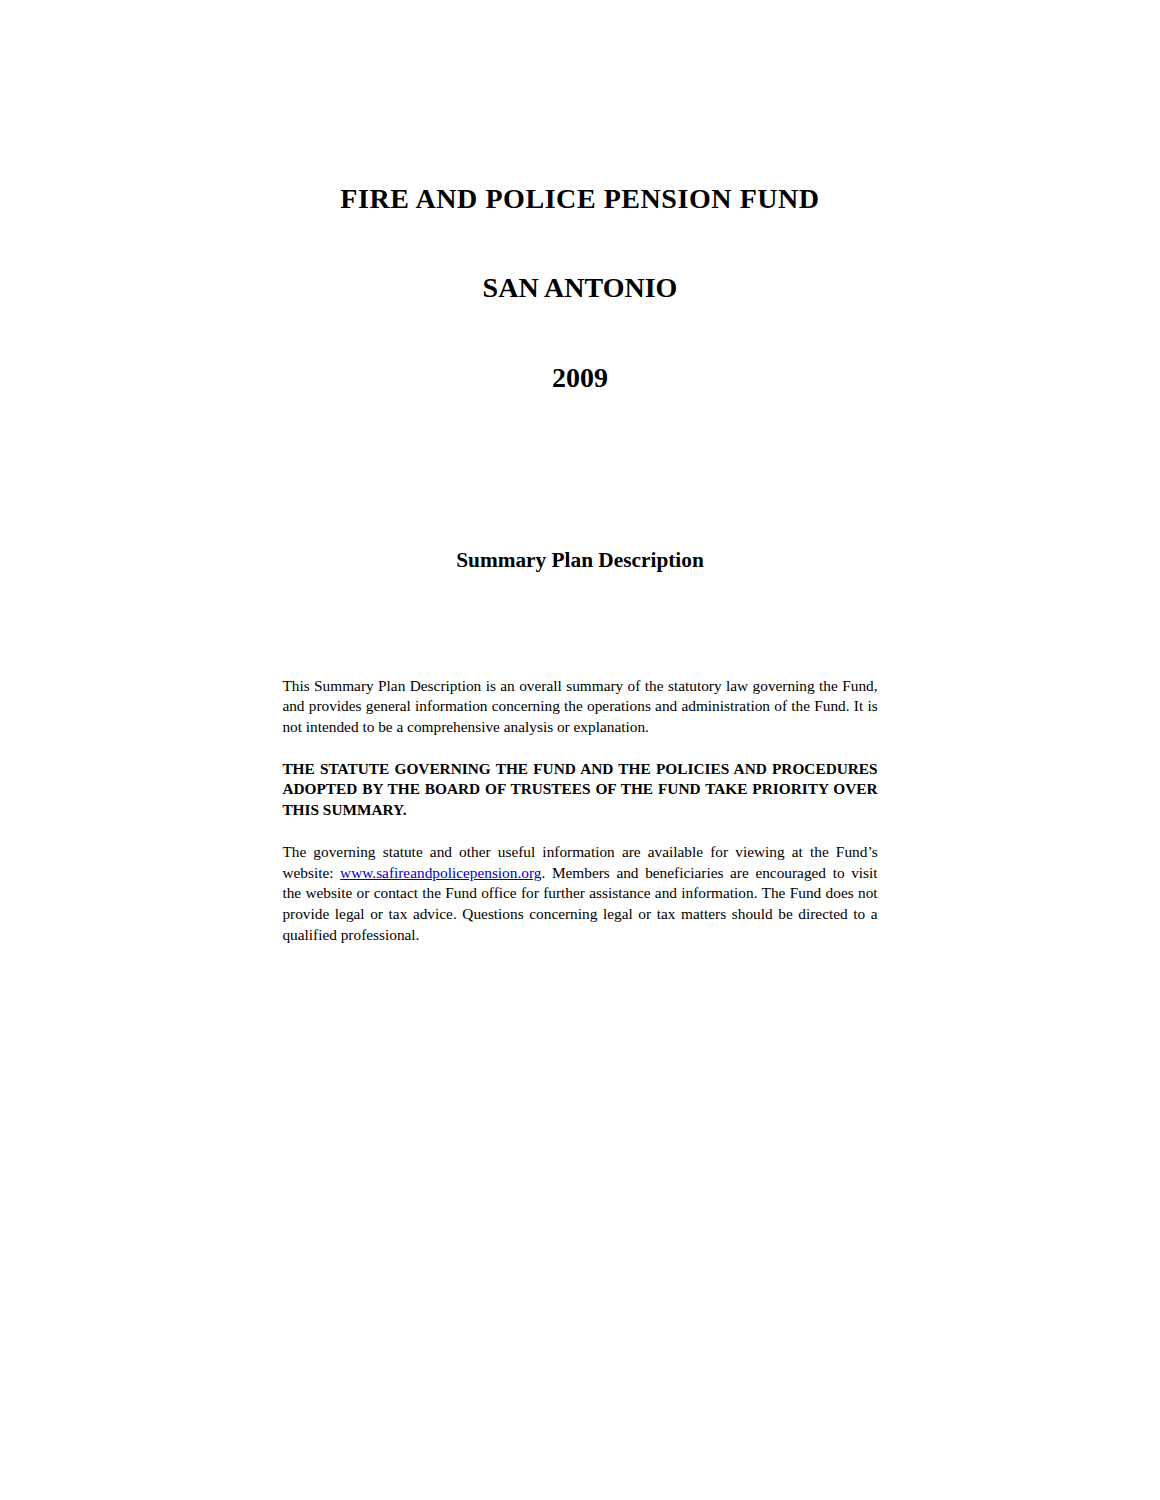FIRE AND POLICE PENSION FUND
SAN ANTONIO
2009
Summary Plan Description
This Summary Plan Description is an overall summary of the statutory law governing the Fund, and provides general information concerning the operations and administration of the Fund. It is not intended to be a comprehensive analysis or explanation.
The statute governing the Fund and the policies and procedures adopted by the Board of Trustees of the Fund take priority over this summary.
The governing statute and other useful information are available for viewing at the Fund’s website: www.safireandpolicepension.org. Members and beneficiaries are encouraged to visit the website or contact the Fund office for further assistance and information. The Fund does not provide legal or tax advice. Questions concerning legal or tax matters should be directed to a qualified professional.